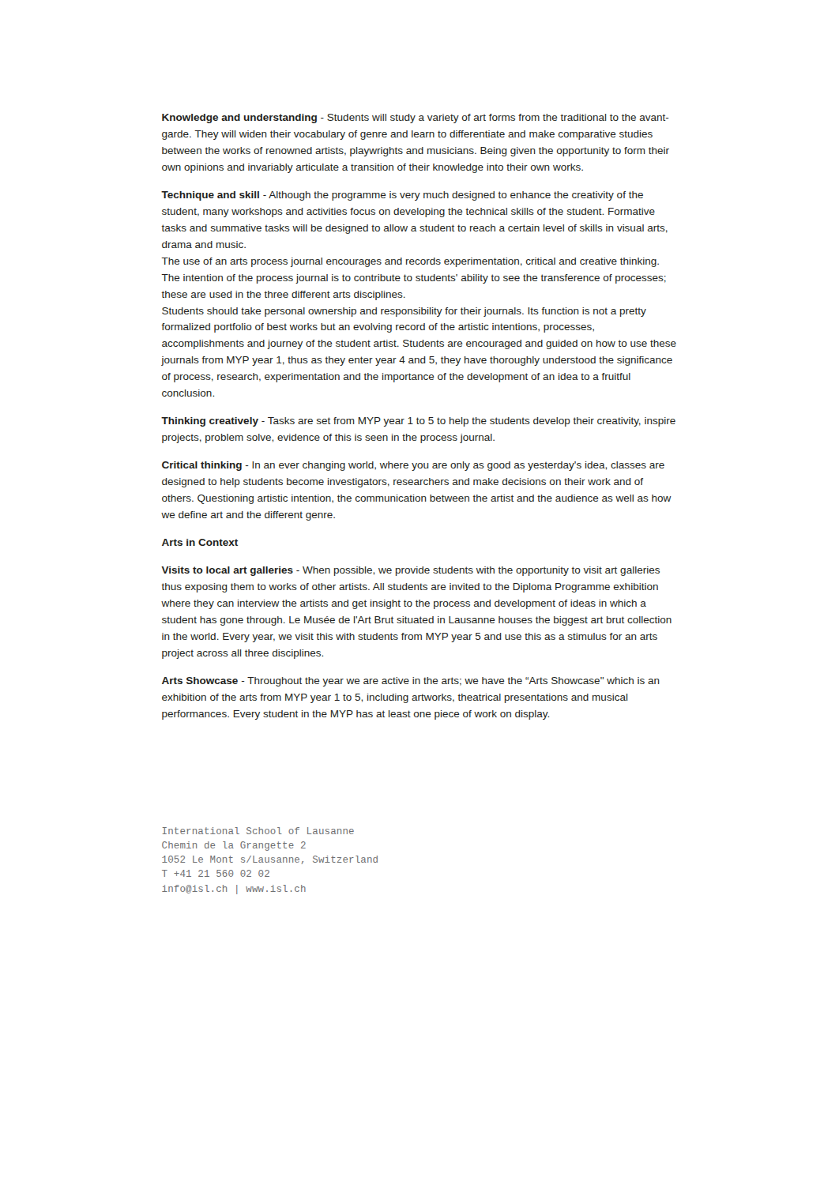Knowledge and understanding - Students will study a variety of art forms from the traditional to the avant-garde. They will widen their vocabulary of genre and learn to differentiate and make comparative studies between the works of renowned artists, playwrights and musicians. Being given the opportunity to form their own opinions and invariably articulate a transition of their knowledge into their own works.
Technique and skill - Although the programme is very much designed to enhance the creativity of the student, many workshops and activities focus on developing the technical skills of the student. Formative tasks and summative tasks will be designed to allow a student to reach a certain level of skills in visual arts, drama and music.
The use of an arts process journal encourages and records experimentation, critical and creative thinking. The intention of the process journal is to contribute to students' ability to see the transference of processes; these are used in the three different arts disciplines.
Students should take personal ownership and responsibility for their journals. Its function is not a pretty formalized portfolio of best works but an evolving record of the artistic intentions, processes, accomplishments and journey of the student artist. Students are encouraged and guided on how to use these journals from MYP year 1, thus as they enter year 4 and 5, they have thoroughly understood the significance of process, research, experimentation and the importance of the development of an idea to a fruitful conclusion.
Thinking creatively - Tasks are set from MYP year 1 to 5 to help the students develop their creativity, inspire projects, problem solve, evidence of this is seen in the process journal.
Critical thinking - In an ever changing world, where you are only as good as yesterday's idea, classes are designed to help students become investigators, researchers and make decisions on their work and of others. Questioning artistic intention, the communication between the artist and the audience as well as how we define art and the different genre.
Arts in Context
Visits to local art galleries - When possible, we provide students with the opportunity to visit art galleries thus exposing them to works of other artists. All students are invited to the Diploma Programme exhibition where they can interview the artists and get insight to the process and development of ideas in which a student has gone through. Le Musée de l'Art Brut situated in Lausanne houses the biggest art brut collection in the world. Every year, we visit this with students from MYP year 5 and use this as a stimulus for an arts project across all three disciplines.
Arts Showcase - Throughout the year we are active in the arts; we have the “Arts Showcase" which is an exhibition of the arts from MYP year 1 to 5, including artworks, theatrical presentations and musical performances. Every student in the MYP has at least one piece of work on display.
International School of Lausanne
Chemin de la Grangette 2
1052 Le Mont s/Lausanne, Switzerland
T +41 21 560 02 02
info@isl.ch | www.isl.ch